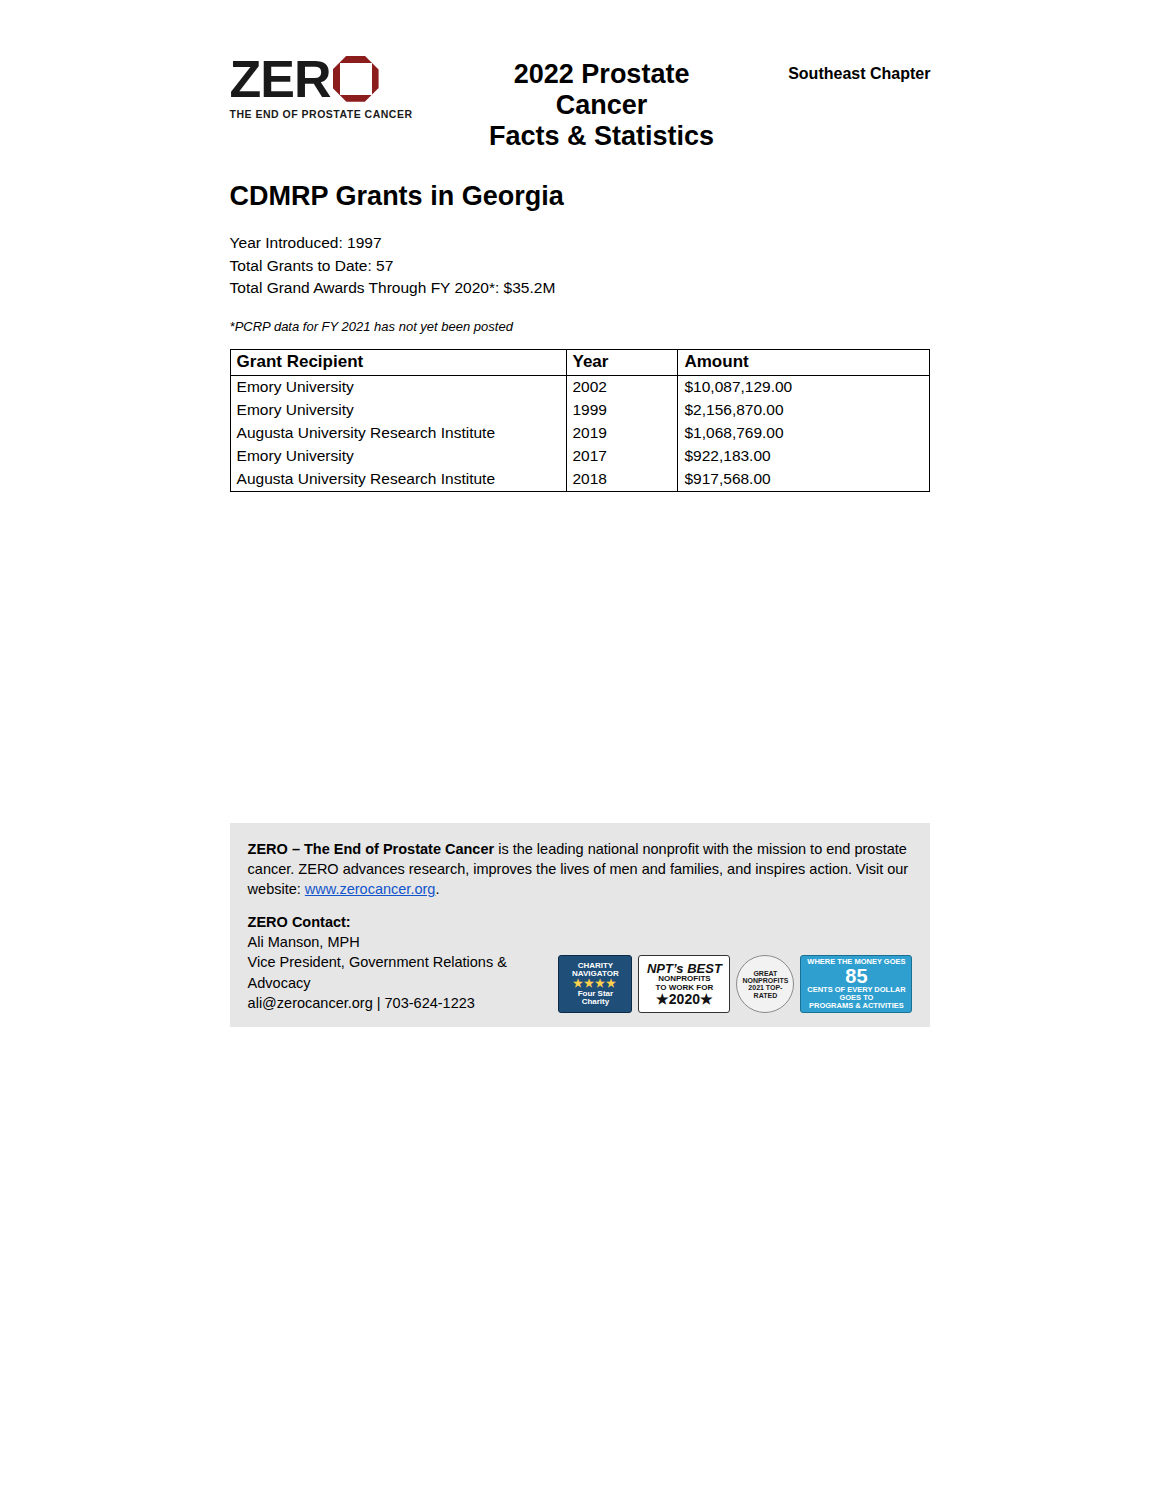ZER
THE END OF PROSTATE CANCER
2022 Prostate Cancer
Facts & Statistics
Southeast Chapter
CDMRP Grants in Georgia
Year Introduced: 1997
Total Grants to Date: 57
Total Grand Awards Through FY 2020*: $35.2M
*PCRP data for FY 2021 has not yet been posted
| Grant Recipient | Year | Amount |
| --- | --- | --- |
| Emory University | 2002 | $10,087,129.00 |
| Emory University | 1999 | $2,156,870.00 |
| Augusta University Research Institute | 2019 | $1,068,769.00 |
| Emory University | 2017 | $922,183.00 |
| Augusta University Research Institute | 2018 | $917,568.00 |
ZERO – The End of Prostate Cancer is the leading national nonprofit with the mission to end prostate cancer. ZERO advances research, improves the lives of men and families, and inspires action. Visit our website: www.zerocancer.org.
ZERO Contact:
Ali Manson, MPH
Vice President, Government Relations & Advocacy
ali@zerocancer.org | 703-624-1223
CHARITY
NAVIGATOR
★★★★
Four Star Charity
NPT’s BEST
NONPROFITS
TO WORK FOR
★2020★
GREAT
NONPROFITS
2021 TOP-RATED
WHERE THE MONEY GOES
85
CENTS OF EVERY DOLLAR GOES TO
PROGRAMS & ACTIVITIES